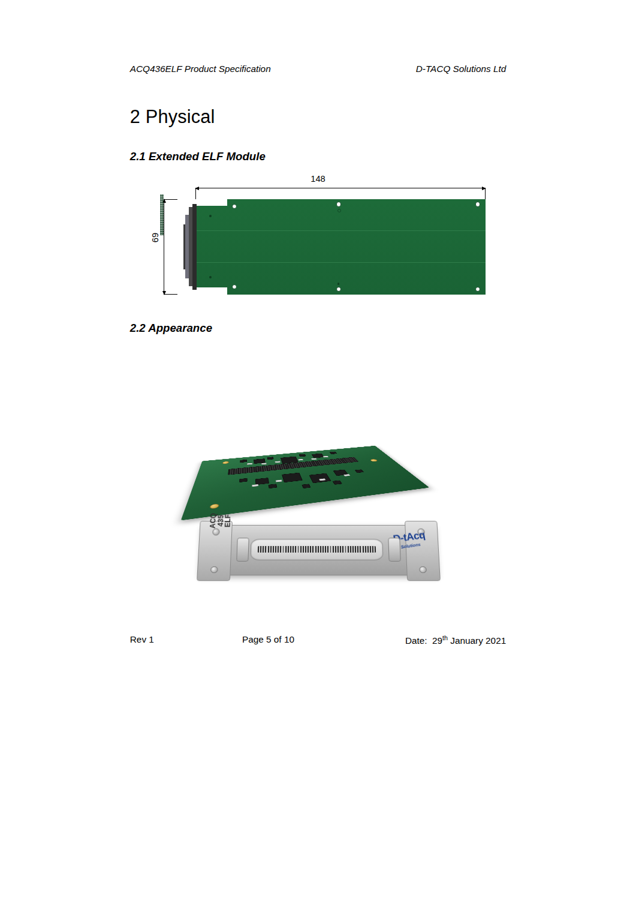ACQ436ELF Product Specification
D-TACQ Solutions Ltd
2 Physical
2.1 Extended ELF Module
148
69
2.2 Appearance
ACQ
435
ELF
D-tAcq
Solutions
Rev 1
Page 5 of 10
Date: 29th January 2021